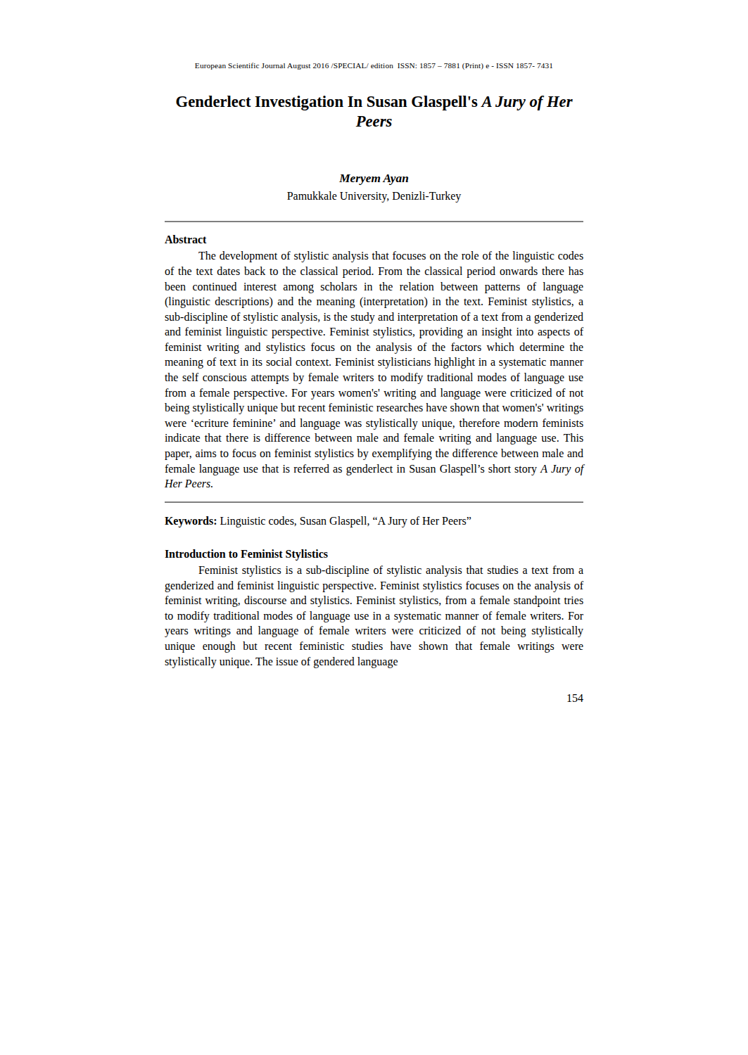European Scientific Journal August 2016 /SPECIAL/ edition ISSN: 1857 – 7881 (Print) e - ISSN 1857- 7431
Genderlect Investigation In Susan Glaspell's A Jury of Her Peers
Meryem Ayan
Pamukkale University, Denizli-Turkey
Abstract
The development of stylistic analysis that focuses on the role of the linguistic codes of the text dates back to the classical period. From the classical period onwards there has been continued interest among scholars in the relation between patterns of language (linguistic descriptions) and the meaning (interpretation) in the text. Feminist stylistics, a sub-discipline of stylistic analysis, is the study and interpretation of a text from a genderized and feminist linguistic perspective. Feminist stylistics, providing an insight into aspects of feminist writing and stylistics focus on the analysis of the factors which determine the meaning of text in its social context. Feminist stylisticians highlight in a systematic manner the self conscious attempts by female writers to modify traditional modes of language use from a female perspective. For years women's' writing and language were criticized of not being stylistically unique but recent feministic researches have shown that women's' writings were ‘ecriture feminine’ and language was stylistically unique, therefore modern feminists indicate that there is difference between male and female writing and language use. This paper, aims to focus on feminist stylistics by exemplifying the difference between male and female language use that is referred as genderlect in Susan Glaspell’s short story A Jury of Her Peers.
Keywords: Linguistic codes, Susan Glaspell, “A Jury of Her Peers”
Introduction to Feminist Stylistics
Feminist stylistics is a sub-discipline of stylistic analysis that studies a text from a genderized and feminist linguistic perspective. Feminist stylistics focuses on the analysis of feminist writing, discourse and stylistics. Feminist stylistics, from a female standpoint tries to modify traditional modes of language use in a systematic manner of female writers. For years writings and language of female writers were criticized of not being stylistically unique enough but recent feministic studies have shown that female writings were stylistically unique. The issue of gendered language
154